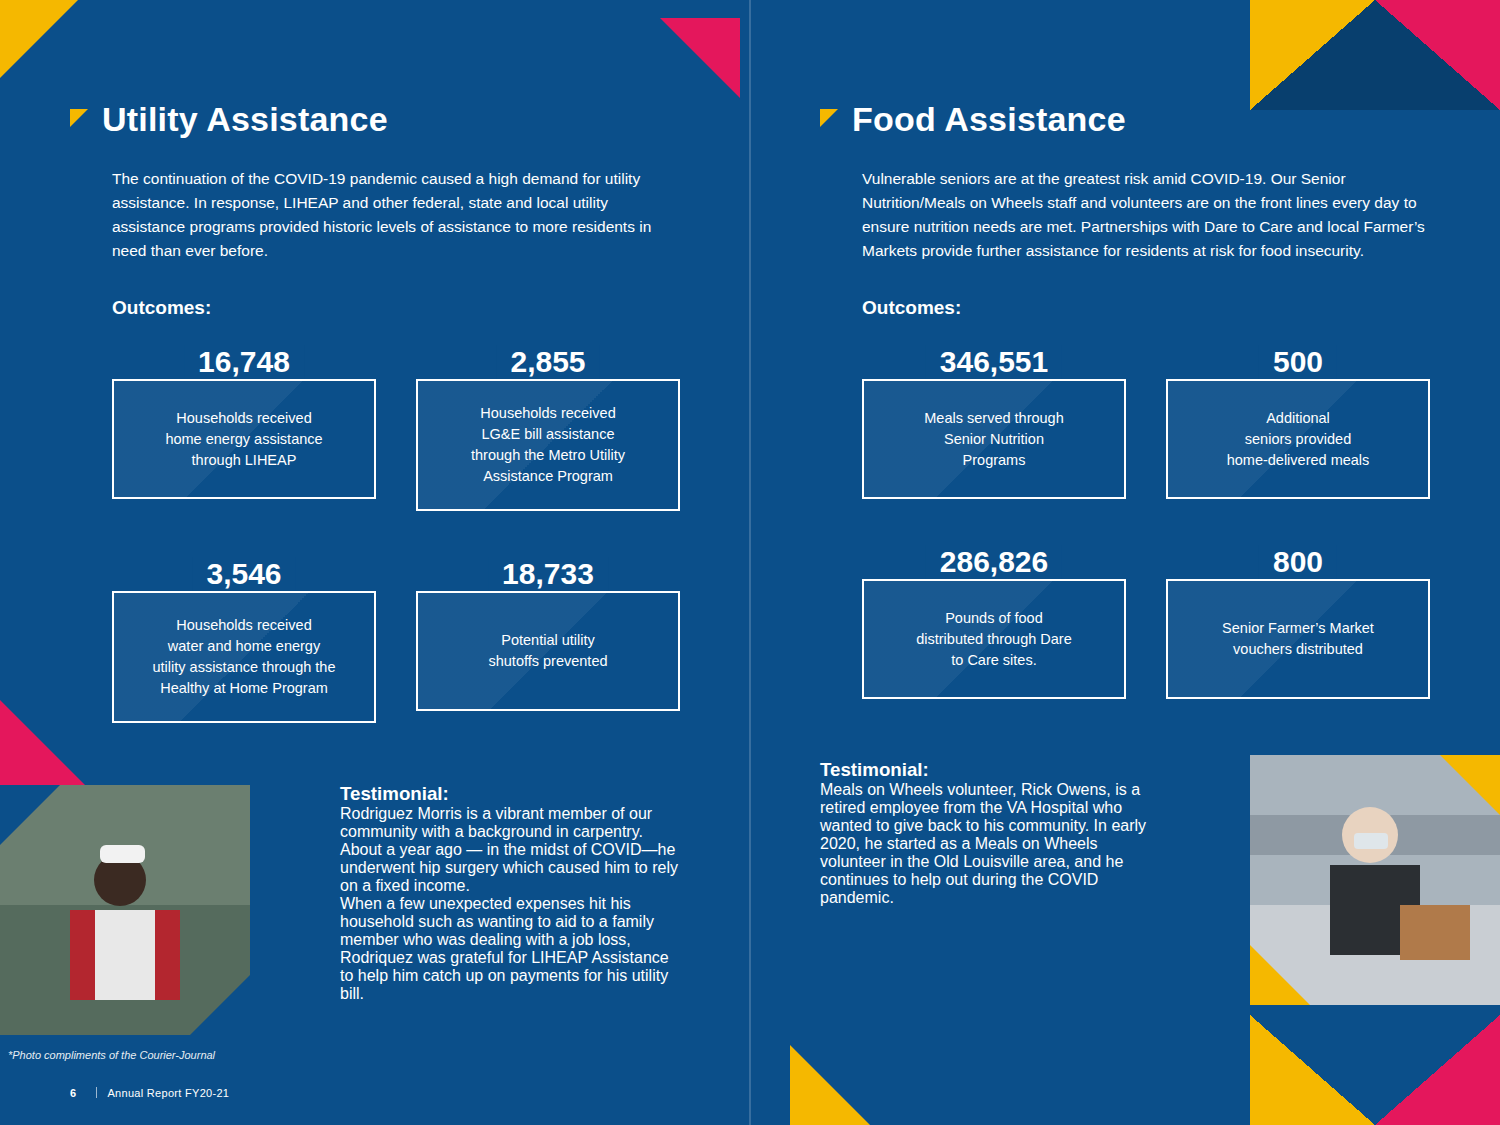Utility Assistance
The continuation of the COVID-19 pandemic caused a high demand for utility assistance. In response, LIHEAP and other federal, state and local utility assistance programs provided historic levels of assistance to more residents in need than ever before.
Outcomes:
16,748
Households received
home energy assistance
through LIHEAP
2,855
Households received
LG&E bill assistance
through the Metro Utility
Assistance Program
3,546
Households received
water and home energy
utility assistance through the
Healthy at Home Program
18,733
Potential utility
shutoffs prevented
*Photo compliments of the Courier-Journal
Testimonial:
Rodriguez Morris is a vibrant member of our community with a background in carpentry. About a year ago — in the midst of COVID—he underwent hip surgery which caused him to rely on a fixed income.
When a few unexpected expenses hit his household such as wanting to aid to a family member who was dealing with a job loss, Rodriquez was grateful for LIHEAP Assistance to help him catch up on payments for his utility bill.
6 Annual Report FY20-21
Food Assistance
Vulnerable seniors are at the greatest risk amid COVID-19. Our Senior Nutrition/Meals on Wheels staff and volunteers are on the front lines every day to ensure nutrition needs are met. Partnerships with Dare to Care and local Farmer’s Markets provide further assistance for residents at risk for food insecurity.
Outcomes:
346,551
Meals served through
Senior Nutrition
Programs
500
Additional
seniors provided
home-delivered meals
286,826
Pounds of food
distributed through Dare
to Care sites.
800
Senior Farmer’s Market
vouchers distributed
Testimonial:
Meals on Wheels volunteer, Rick Owens, is a retired employee from the VA Hospital who wanted to give back to his community. In early 2020, he started as a Meals on Wheels volunteer in the Old Louisville area, and he continues to help out during the COVID pandemic.